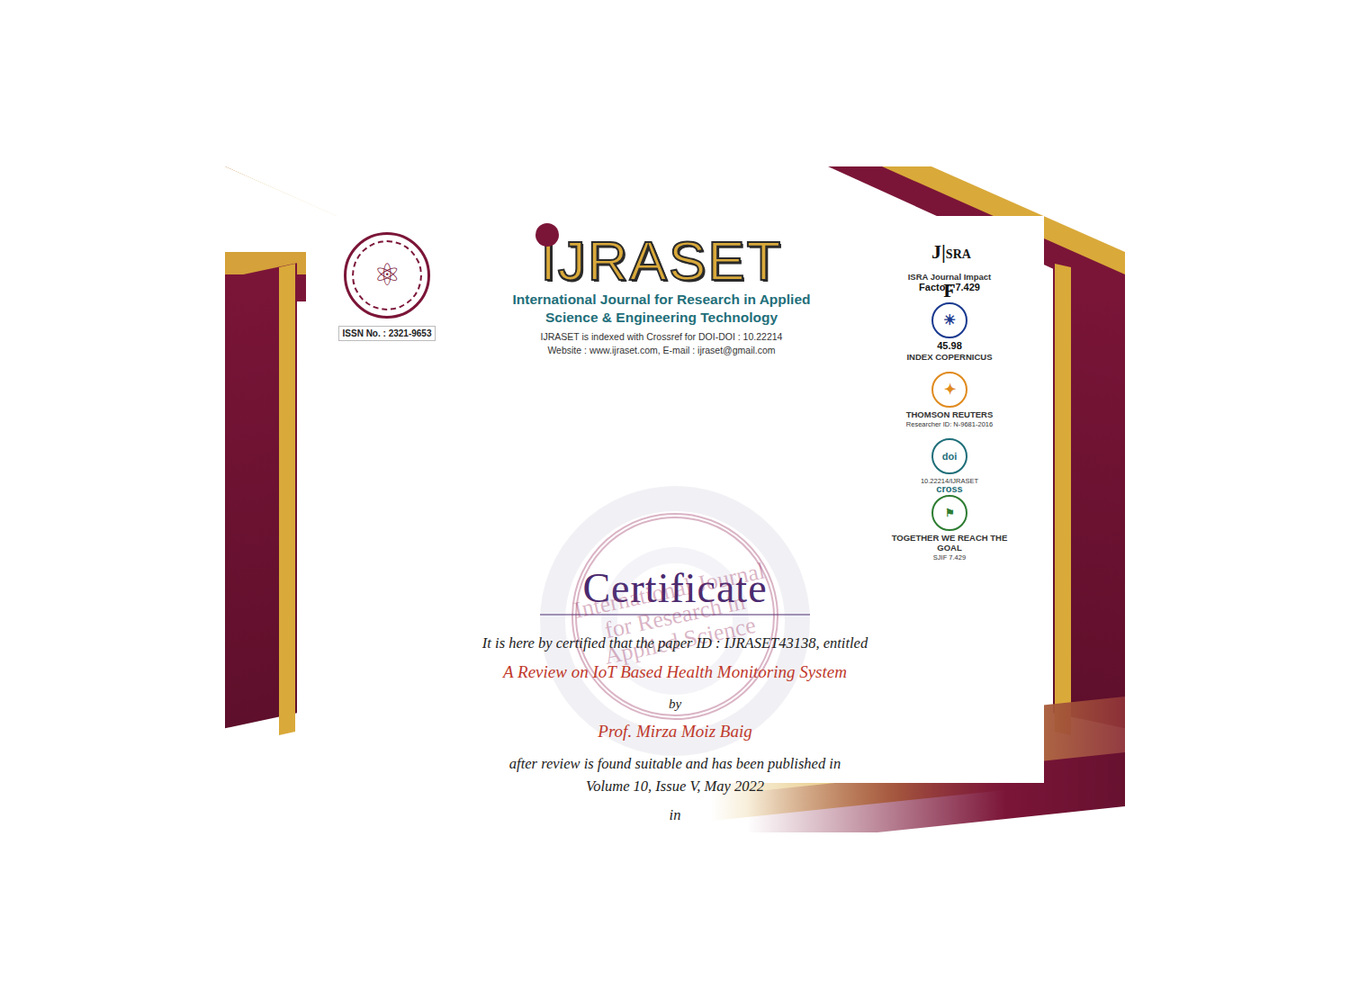⚛
ISSN No. : 2321-9653
IJRASET
International Journal for Research in Applied
Science & Engineering Technology
IJRASET is indexed with Crossref for DOI-DOI : 10.22214
Website : www.ijraset.com, E-mail : ijraset@gmail.com
J|SRA
F ISRA Journal Impact Factor: 7.429
☀ 45.98 INDEX COPERNICUS
✦ THOMSON REUTERS Researcher ID: N-9681-2016
doi
cross 10.22214/IJRASET
⚑ TOGETHER WE REACH THE GOAL SJIF 7.429
Certificate
International Journal
for Research in
Applied Science
It is here by certified that the paper ID : IJRASET43138, entitled A Review on IoT Based Health Monitoring System by Prof. Mirza Moiz Baig after review is found suitable and has been published in Volume 10, Issue V, May 2022 in International Journal for Research in Applied Science & Engineering Technology Good luck for your future endeavors
By mann
Editor in Chief, iJRASET